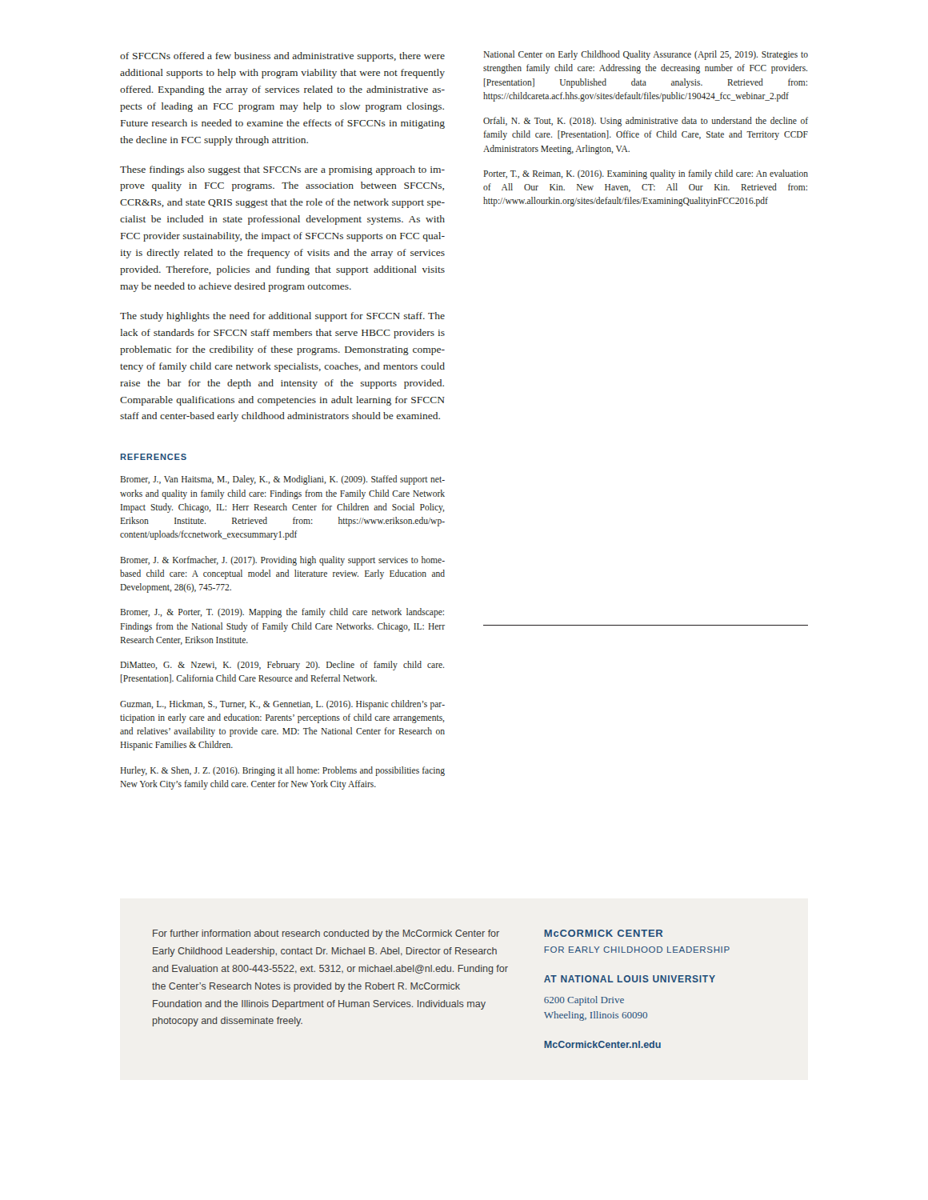of SFCCNs offered a few business and administrative supports, there were additional supports to help with program viability that were not frequently offered. Expanding the array of services related to the administrative aspects of leading an FCC program may help to slow program closings. Future research is needed to examine the effects of SFCCNs in mitigating the decline in FCC supply through attrition.
These findings also suggest that SFCCNs are a promising approach to improve quality in FCC programs. The association between SFCCNs, CCR&Rs, and state QRIS suggest that the role of the network support specialist be included in state professional development systems. As with FCC provider sustainability, the impact of SFCCNs supports on FCC quality is directly related to the frequency of visits and the array of services provided. Therefore, policies and funding that support additional visits may be needed to achieve desired program outcomes.
The study highlights the need for additional support for SFCCN staff. The lack of standards for SFCCN staff members that serve HBCC providers is problematic for the credibility of these programs. Demonstrating competency of family child care network specialists, coaches, and mentors could raise the bar for the depth and intensity of the supports provided. Comparable qualifications and competencies in adult learning for SFCCN staff and center-based early childhood administrators should be examined.
REFERENCES
Bromer, J., Van Haitsma, M., Daley, K., & Modigliani, K. (2009). Staffed support networks and quality in family child care: Findings from the Family Child Care Network Impact Study. Chicago, IL: Herr Research Center for Children and Social Policy, Erikson Institute. Retrieved from: https://www.erikson.edu/wp-content/uploads/fccnetwork_execsummary1.pdf
Bromer, J. & Korfmacher, J. (2017). Providing high quality support services to home-based child care: A conceptual model and literature review. Early Education and Development, 28(6), 745-772.
Bromer, J., & Porter, T. (2019). Mapping the family child care network landscape: Findings from the National Study of Family Child Care Networks. Chicago, IL: Herr Research Center, Erikson Institute.
DiMatteo, G. & Nzewi, K. (2019, February 20). Decline of family child care. [Presentation]. California Child Care Resource and Referral Network.
Guzman, L., Hickman, S., Turner, K., & Gennetian, L. (2016). Hispanic children’s participation in early care and education: Parents’ perceptions of child care arrangements, and relatives’ availability to provide care. MD: The National Center for Research on Hispanic Families & Children.
Hurley, K. & Shen, J. Z. (2016). Bringing it all home: Problems and possibilities facing New York City’s family child care. Center for New York City Affairs.
National Center on Early Childhood Quality Assurance (April 25, 2019). Strategies to strengthen family child care: Addressing the decreasing number of FCC providers. [Presentation] Unpublished data analysis. Retrieved from: https://childcareta.acf.hhs.gov/sites/default/files/public/190424_fcc_webinar_2.pdf
Orfali, N. & Tout, K. (2018). Using administrative data to understand the decline of family child care. [Presentation]. Office of Child Care, State and Territory CCDF Administrators Meeting, Arlington, VA.
Porter, T., & Reiman, K. (2016). Examining quality in family child care: An evaluation of All Our Kin. New Haven, CT: All Our Kin. Retrieved from: http://www.allourkin.org/sites/default/files/ExaminingQualityinFCC2016.pdf
For further information about research conducted by the McCormick Center for Early Childhood Leadership, contact Dr. Michael B. Abel, Director of Research and Evaluation at 800-443-5522, ext. 5312, or michael.abel@nl.edu. Funding for the Center’s Research Notes is provided by the Robert R. McCormick Foundation and the Illinois Department of Human Services. Individuals may photocopy and disseminate freely.
McCORMICK CENTER
FOR EARLY CHILDHOOD LEADERSHIP
AT NATIONAL LOUIS UNIVERSITY
6200 Capitol Drive
Wheeling, Illinois 60090
McCormickCenter.nl.edu